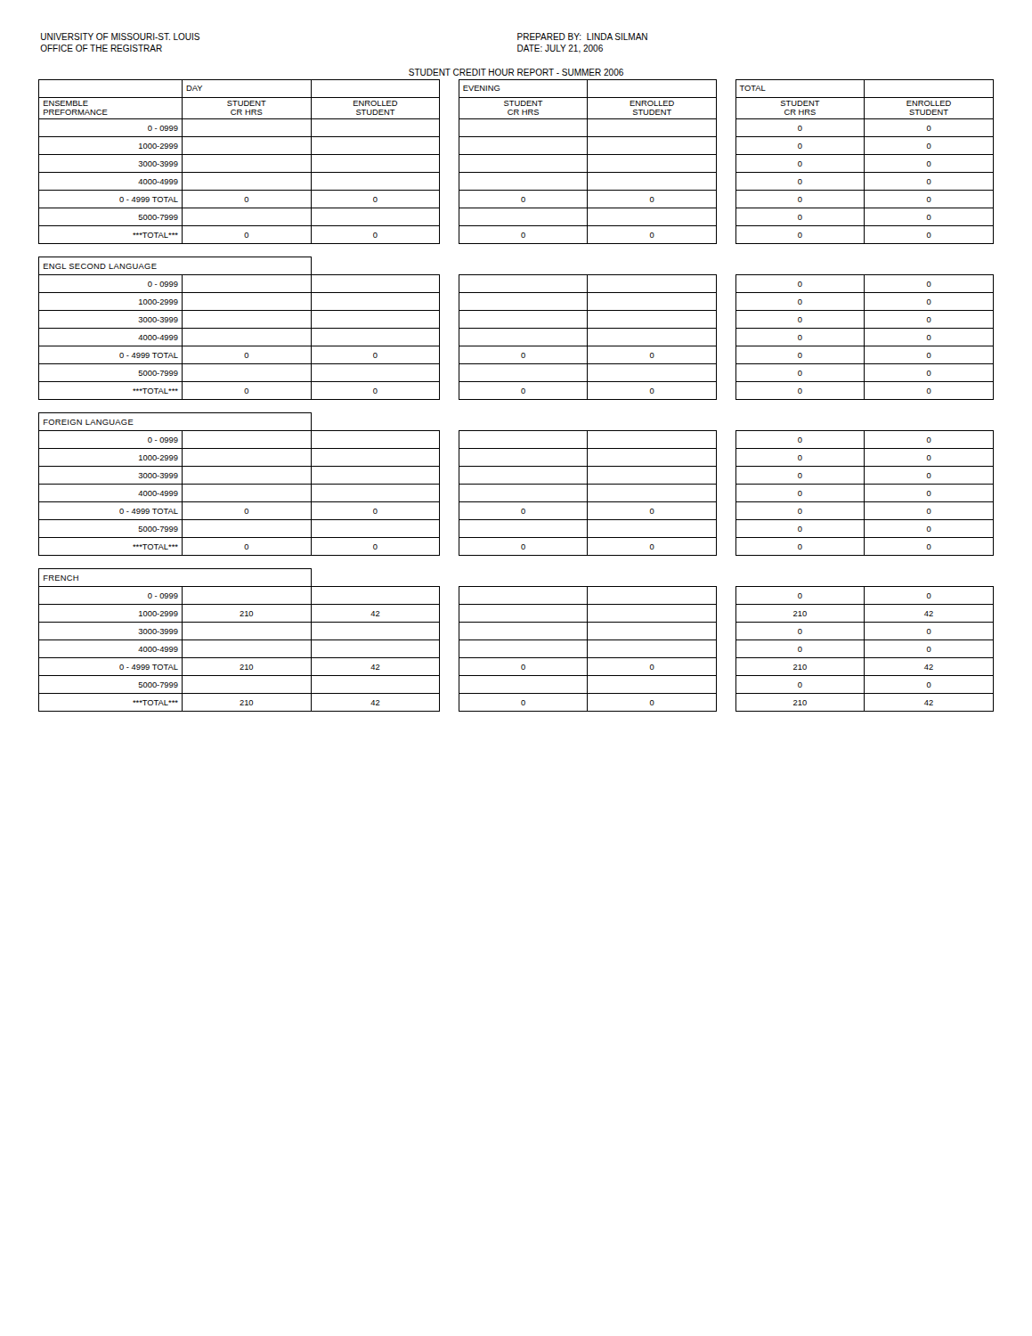| UNIVERSITY OF MISSOURI-ST. LOUIS | PREPARED BY: LINDA SILMAN |
| OFFICE OF THE REGISTRAR | DATE: JULY 21, 2006 |
STUDENT CREDIT HOUR REPORT - SUMMER 2006
| | DAY | | | EVENING | | | TOTAL | |
| ENSEMBLE PREFORMANCE | STUDENT CR HRS | ENROLLED STUDENT | | STUDENT CR HRS | ENROLLED STUDENT | | STUDENT CR HRS | ENROLLED STUDENT |
| 0 - 0999 | | | | | | | 0 | 0 |
| 1000-2999 | | | | | | | 0 | 0 |
| 3000-3999 | | | | | | | 0 | 0 |
| 4000-4999 | | | | | | | 0 | 0 |
| 0 - 4999 TOTAL | 0 | 0 | | 0 | 0 | | 0 | 0 |
| 5000-7999 | | | | | | | 0 | 0 |
| ***TOTAL*** | 0 | 0 | | 0 | 0 | | 0 | 0 |
| ENGL SECOND LANGUAGE | | | | | | | |
| 0 - 0999 | | | | | | | 0 | 0 |
| 1000-2999 | | | | | | | 0 | 0 |
| 3000-3999 | | | | | | | 0 | 0 |
| 4000-4999 | | | | | | | 0 | 0 |
| 0 - 4999 TOTAL | 0 | 0 | | 0 | 0 | | 0 | 0 |
| 5000-7999 | | | | | | | 0 | 0 |
| ***TOTAL*** | 0 | 0 | | 0 | 0 | | 0 | 0 |
| FOREIGN LANGUAGE | | | | | | | |
| 0 - 0999 | | | | | | | 0 | 0 |
| 1000-2999 | | | | | | | 0 | 0 |
| 3000-3999 | | | | | | | 0 | 0 |
| 4000-4999 | | | | | | | 0 | 0 |
| 0 - 4999 TOTAL | 0 | 0 | | 0 | 0 | | 0 | 0 |
| 5000-7999 | | | | | | | 0 | 0 |
| ***TOTAL*** | 0 | 0 | | 0 | 0 | | 0 | 0 |
| FRENCH | | | | | | | |
| 0 - 0999 | | | | | | | 0 | 0 |
| 1000-2999 | 210 | 42 | | | | | 210 | 42 |
| 3000-3999 | | | | | | | 0 | 0 |
| 4000-4999 | | | | | | | 0 | 0 |
| 0 - 4999 TOTAL | 210 | 42 | | 0 | 0 | | 210 | 42 |
| 5000-7999 | | | | | | | 0 | 0 |
| ***TOTAL*** | 210 | 42 | | 0 | 0 | | 210 | 42 |